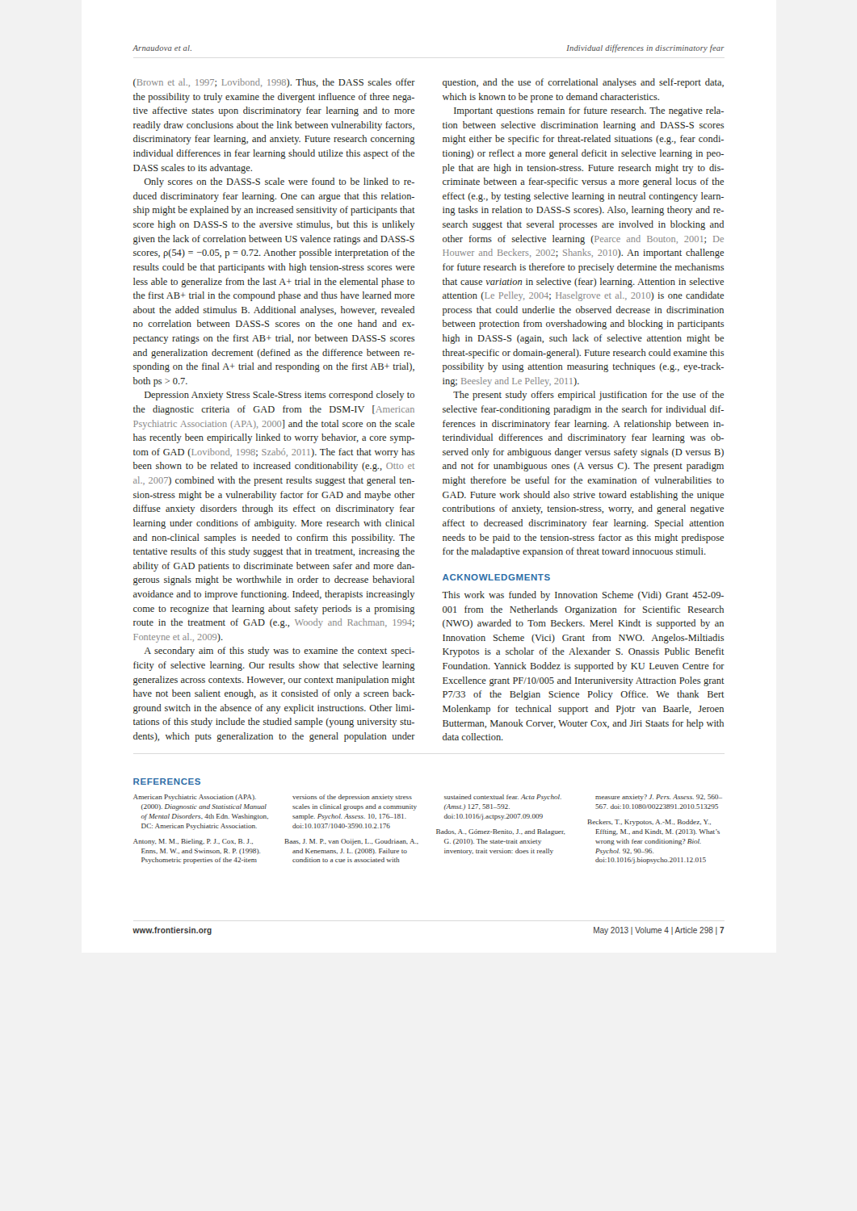Arnaudova et al.
Individual differences in discriminatory fear
(Brown et al., 1997; Lovibond, 1998). Thus, the DASS scales offer the possibility to truly examine the divergent influence of three negative affective states upon discriminatory fear learning and to more readily draw conclusions about the link between vulnerability factors, discriminatory fear learning, and anxiety. Future research concerning individual differences in fear learning should utilize this aspect of the DASS scales to its advantage.
Only scores on the DASS-S scale were found to be linked to reduced discriminatory fear learning. One can argue that this relationship might be explained by an increased sensitivity of participants that score high on DASS-S to the aversive stimulus, but this is unlikely given the lack of correlation between US valence ratings and DASS-S scores, ρ(54) = −0.05, p = 0.72. Another possible interpretation of the results could be that participants with high tension-stress scores were less able to generalize from the last A+ trial in the elemental phase to the first AB+ trial in the compound phase and thus have learned more about the added stimulus B. Additional analyses, however, revealed no correlation between DASS-S scores on the one hand and expectancy ratings on the first AB+ trial, nor between DASS-S scores and generalization decrement (defined as the difference between responding on the final A+ trial and responding on the first AB+ trial), both ps > 0.7.
Depression Anxiety Stress Scale-Stress items correspond closely to the diagnostic criteria of GAD from the DSM-IV [American Psychiatric Association (APA), 2000] and the total score on the scale has recently been empirically linked to worry behavior, a core symptom of GAD (Lovibond, 1998; Szabó, 2011). The fact that worry has been shown to be related to increased conditionability (e.g., Otto et al., 2007) combined with the present results suggest that general tension-stress might be a vulnerability factor for GAD and maybe other diffuse anxiety disorders through its effect on discriminatory fear learning under conditions of ambiguity. More research with clinical and non-clinical samples is needed to confirm this possibility. The tentative results of this study suggest that in treatment, increasing the ability of GAD patients to discriminate between safer and more dangerous signals might be worthwhile in order to decrease behavioral avoidance and to improve functioning. Indeed, therapists increasingly come to recognize that learning about safety periods is a promising route in the treatment of GAD (e.g., Woody and Rachman, 1994; Fonteyne et al., 2009).
A secondary aim of this study was to examine the context specificity of selective learning. Our results show that selective learning generalizes across contexts. However, our context manipulation might have not been salient enough, as it consisted of only a screen background switch in the absence of any explicit instructions. Other limitations of this study include the studied sample (young university students), which puts generalization to the general population under question, and the use of correlational analyses and self-report data, which is known to be prone to demand characteristics.
Important questions remain for future research. The negative relation between selective discrimination learning and DASS-S scores might either be specific for threat-related situations (e.g., fear conditioning) or reflect a more general deficit in selective learning in people that are high in tension-stress. Future research might try to discriminate between a fear-specific versus a more general locus of the effect (e.g., by testing selective learning in neutral contingency learning tasks in relation to DASS-S scores). Also, learning theory and research suggest that several processes are involved in blocking and other forms of selective learning (Pearce and Bouton, 2001; De Houwer and Beckers, 2002; Shanks, 2010). An important challenge for future research is therefore to precisely determine the mechanisms that cause variation in selective (fear) learning. Attention in selective attention (Le Pelley, 2004; Haselgrove et al., 2010) is one candidate process that could underlie the observed decrease in discrimination between protection from overshadowing and blocking in participants high in DASS-S (again, such lack of selective attention might be threat-specific or domain-general). Future research could examine this possibility by using attention measuring techniques (e.g., eye-tracking; Beesley and Le Pelley, 2011).
The present study offers empirical justification for the use of the selective fear-conditioning paradigm in the search for individual differences in discriminatory fear learning. A relationship between interindividual differences and discriminatory fear learning was observed only for ambiguous danger versus safety signals (D versus B) and not for unambiguous ones (A versus C). The present paradigm might therefore be useful for the examination of vulnerabilities to GAD. Future work should also strive toward establishing the unique contributions of anxiety, tension-stress, worry, and general negative affect to decreased discriminatory fear learning. Special attention needs to be paid to the tension-stress factor as this might predispose for the maladaptive expansion of threat toward innocuous stimuli.
Acknowledgments
This work was funded by Innovation Scheme (Vidi) Grant 452-09-001 from the Netherlands Organization for Scientific Research (NWO) awarded to Tom Beckers. Merel Kindt is supported by an Innovation Scheme (Vici) Grant from NWO. Angelos-Miltiadis Krypotos is a scholar of the Alexander S. Onassis Public Benefit Foundation. Yannick Boddez is supported by KU Leuven Centre for Excellence grant PF/10/005 and Interuniversity Attraction Poles grant P7/33 of the Belgian Science Policy Office. We thank Bert Molenkamp for technical support and Pjotr van Baarle, Jeroen Butterman, Manouk Corver, Wouter Cox, and Jiri Staats for help with data collection.
References
American Psychiatric Association (APA). (2000). Diagnostic and Statistical Manual of Mental Disorders, 4th Edn. Washington, DC: American Psychiatric Association.
Antony, M. M., Bieling, P. J., Cox, B. J., Enns, M. W., and Swinson, R. P. (1998). Psychometric properties of the 42-item versions of the depression anxiety stress scales in clinical groups and a community sample. Psychol. Assess. 10, 176–181. doi:10.1037/1040-3590.10.2.176
Baas, J. M. P., van Ooijen, L., Goudriaan, A., and Kenemans, J. L. (2008). Failure to condition to a cue is associated with sustained contextual fear. Acta Psychol. (Amst.) 127, 581–592. doi:10.1016/j.actpsy.2007.09.009
Bados, A., Gómez-Benito, J., and Balaguer, G. (2010). The state-trait anxiety inventory, trait version: does it really measure anxiety? J. Pers. Assess. 92, 560–567. doi:10.1080/00223891.2010.513295
Beckers, T., Krypotos, A.-M., Boddez, Y., Effting, M., and Kindt, M. (2013). What’s wrong with fear conditioning? Biol. Psychol. 92, 90–96. doi:10.1016/j.biopsycho.2011.12.015
www.frontiersin.org
May 2013 | Volume 4 | Article 298 | 7